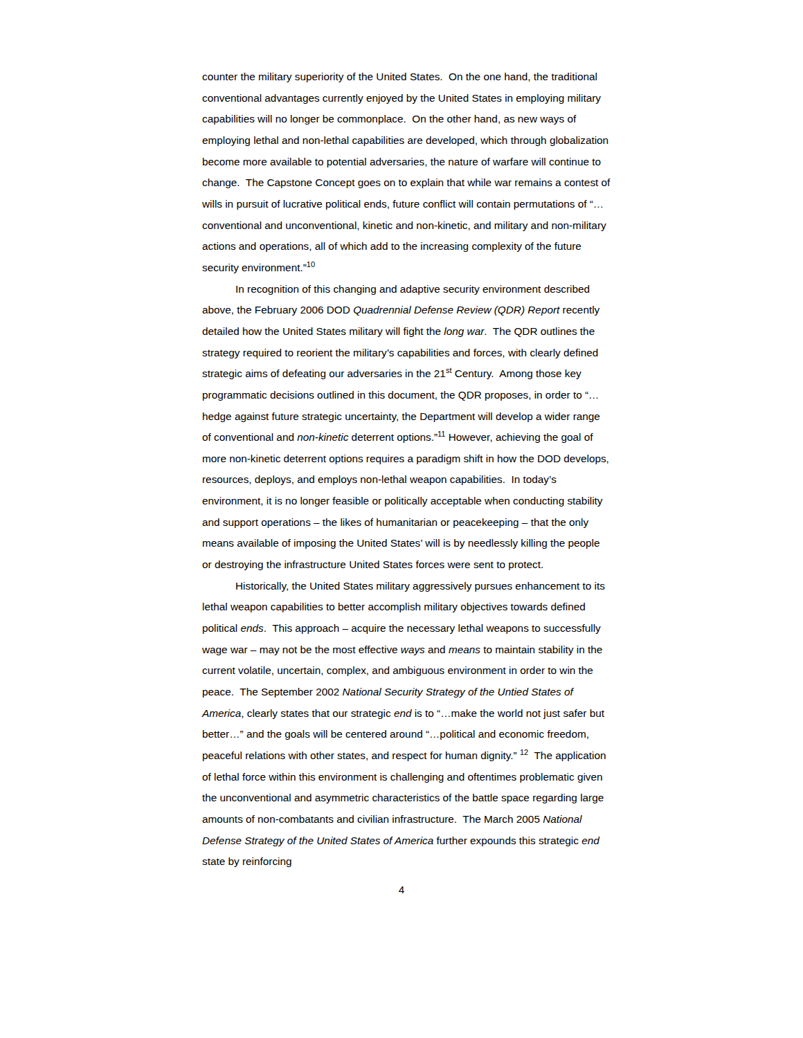counter the military superiority of the United States. On the one hand, the traditional conventional advantages currently enjoyed by the United States in employing military capabilities will no longer be commonplace. On the other hand, as new ways of employing lethal and non-lethal capabilities are developed, which through globalization become more available to potential adversaries, the nature of warfare will continue to change. The Capstone Concept goes on to explain that while war remains a contest of wills in pursuit of lucrative political ends, future conflict will contain permutations of “…conventional and unconventional, kinetic and non-kinetic, and military and non-military actions and operations, all of which add to the increasing complexity of the future security environment.”10
In recognition of this changing and adaptive security environment described above, the February 2006 DOD Quadrennial Defense Review (QDR) Report recently detailed how the United States military will fight the long war. The QDR outlines the strategy required to reorient the military’s capabilities and forces, with clearly defined strategic aims of defeating our adversaries in the 21st Century. Among those key programmatic decisions outlined in this document, the QDR proposes, in order to “…hedge against future strategic uncertainty, the Department will develop a wider range of conventional and non-kinetic deterrent options.”11 However, achieving the goal of more non-kinetic deterrent options requires a paradigm shift in how the DOD develops, resources, deploys, and employs non-lethal weapon capabilities. In today’s environment, it is no longer feasible or politically acceptable when conducting stability and support operations – the likes of humanitarian or peacekeeping – that the only means available of imposing the United States’ will is by needlessly killing the people or destroying the infrastructure United States forces were sent to protect.
Historically, the United States military aggressively pursues enhancement to its lethal weapon capabilities to better accomplish military objectives towards defined political ends. This approach – acquire the necessary lethal weapons to successfully wage war – may not be the most effective ways and means to maintain stability in the current volatile, uncertain, complex, and ambiguous environment in order to win the peace. The September 2002 National Security Strategy of the Untied States of America, clearly states that our strategic end is to “…make the world not just safer but better…” and the goals will be centered around “…political and economic freedom, peaceful relations with other states, and respect for human dignity.” 12 The application of lethal force within this environment is challenging and oftentimes problematic given the unconventional and asymmetric characteristics of the battle space regarding large amounts of non-combatants and civilian infrastructure. The March 2005 National Defense Strategy of the United States of America further expounds this strategic end state by reinforcing
4